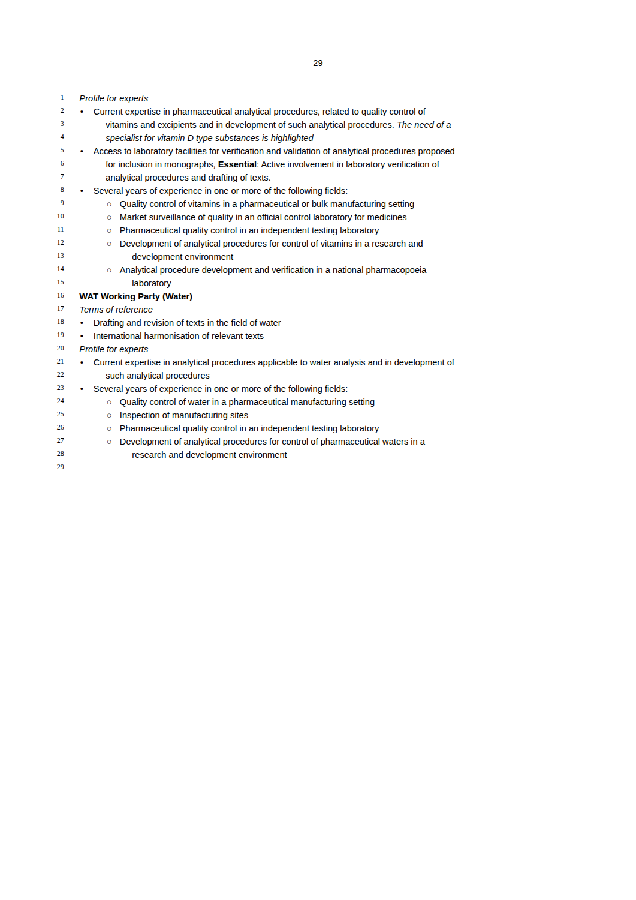29
1
Profile for experts
2
•Current expertise in pharmaceutical analytical procedures, related to quality control of
3
vitamins and excipients and in development of such analytical procedures. The need of a
4
specialist for vitamin D type substances is highlighted
5
•Access to laboratory facilities for verification and validation of analytical procedures proposed
6
for inclusion in monographs, Essential: Active involvement in laboratory verification of
7
analytical procedures and drafting of texts.
8
•Several years of experience in one or more of the following fields:
9
○Quality control of vitamins in a pharmaceutical or bulk manufacturing setting
10
○Market surveillance of quality in an official control laboratory for medicines
11
○Pharmaceutical quality control in an independent testing laboratory
12
○Development of analytical procedures for control of vitamins in a research and
13
development environment
14
○Analytical procedure development and verification in a national pharmacopoeia
15
laboratory
16
WAT Working Party (Water)
17
Terms of reference
18
•Drafting and revision of texts in the field of water
19
•International harmonisation of relevant texts
20
Profile for experts
21
•Current expertise in analytical procedures applicable to water analysis and in development of
22
such analytical procedures
23
•Several years of experience in one or more of the following fields:
24
○Quality control of water in a pharmaceutical manufacturing setting
25
○Inspection of manufacturing sites
26
○Pharmaceutical quality control in an independent testing laboratory
27
○Development of analytical procedures for control of pharmaceutical waters in a
28
research and development environment
29